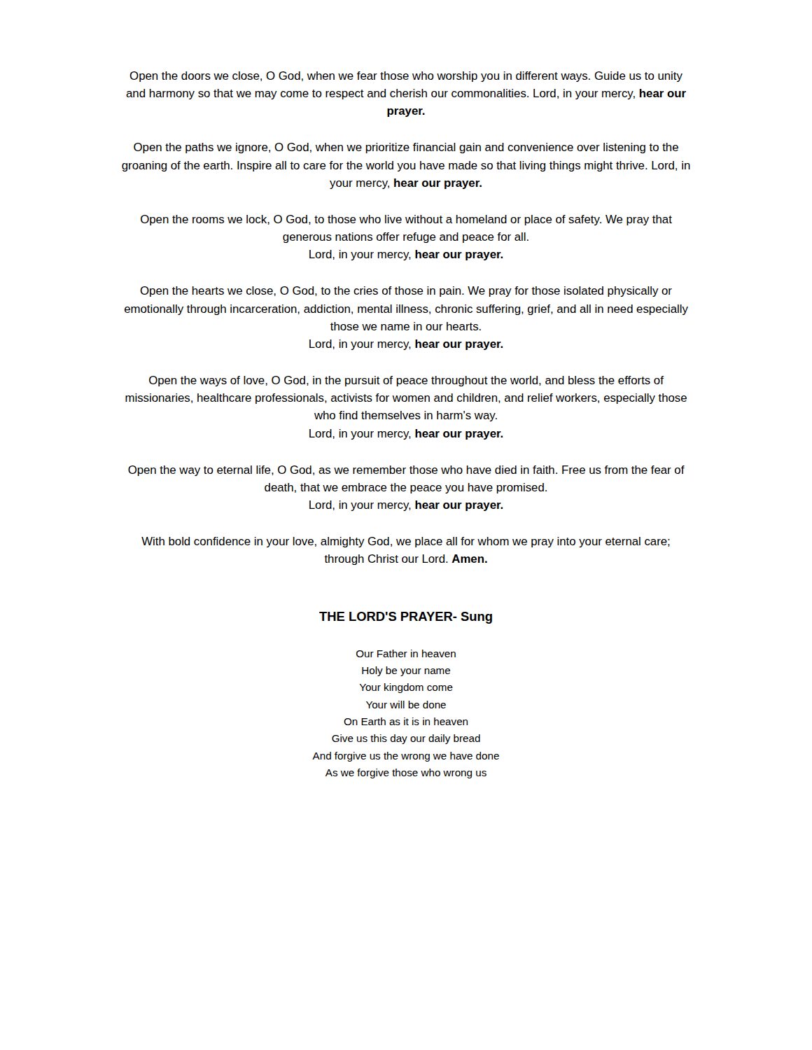Open the doors we close, O God, when we fear those who worship you in different ways. Guide us to unity and harmony so that we may come to respect and cherish our commonalities. Lord, in your mercy, hear our prayer.
Open the paths we ignore, O God, when we prioritize financial gain and convenience over listening to the groaning of the earth. Inspire all to care for the world you have made so that living things might thrive. Lord, in your mercy, hear our prayer.
Open the rooms we lock, O God, to those who live without a homeland or place of safety. We pray that generous nations offer refuge and peace for all.
Lord, in your mercy, hear our prayer.
Open the hearts we close, O God, to the cries of those in pain. We pray for those isolated physically or emotionally through incarceration, addiction, mental illness, chronic suffering, grief, and all in need especially those we name in our hearts.
Lord, in your mercy, hear our prayer.
Open the ways of love, O God, in the pursuit of peace throughout the world, and bless the efforts of missionaries, healthcare professionals, activists for women and children, and relief workers, especially those who find themselves in harm's way.
Lord, in your mercy, hear our prayer.
Open the way to eternal life, O God, as we remember those who have died in faith. Free us from the fear of death, that we embrace the peace you have promised.
Lord, in your mercy, hear our prayer.
With bold confidence in your love, almighty God, we place all for whom we pray into your eternal care; through Christ our Lord. Amen.
THE LORD'S PRAYER- Sung
Our Father in heaven Holy be your name Your kingdom come Your will be done On Earth as it is in heaven Give us this day our daily bread And forgive us the wrong we have done As we forgive those who wrong us